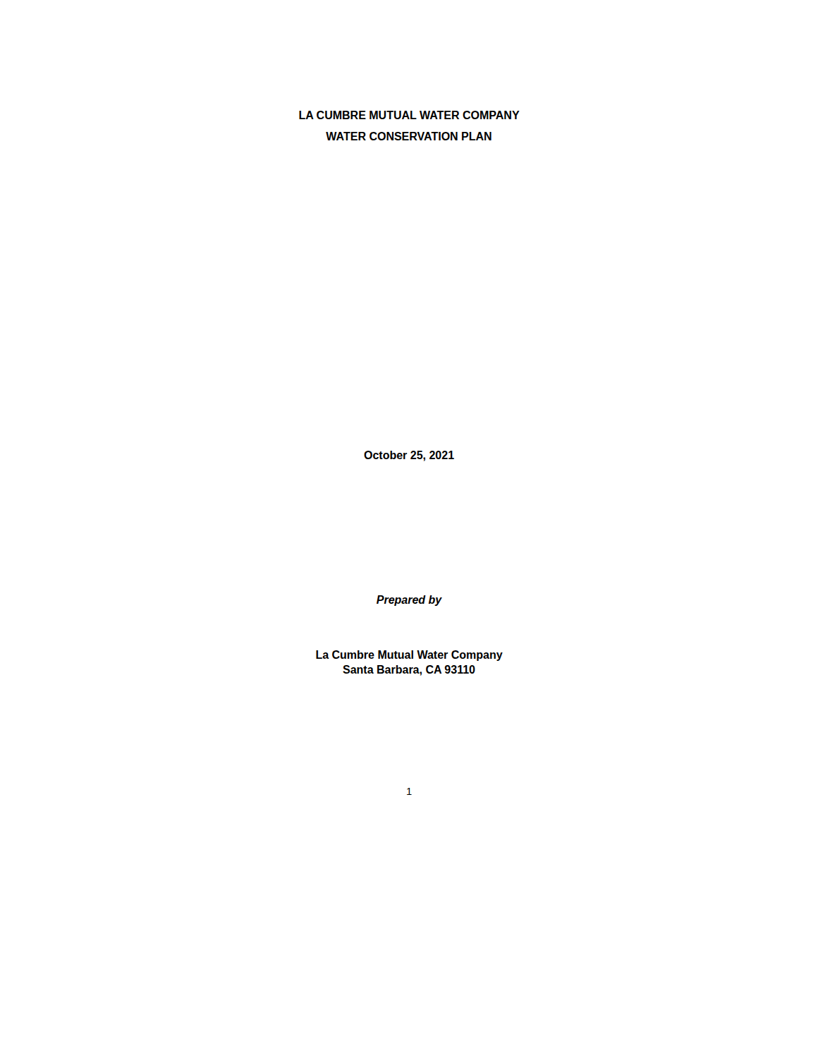LA CUMBRE MUTUAL WATER COMPANY
WATER CONSERVATION PLAN
October 25, 2021
Prepared by
La Cumbre Mutual Water Company
Santa Barbara, CA 93110
1